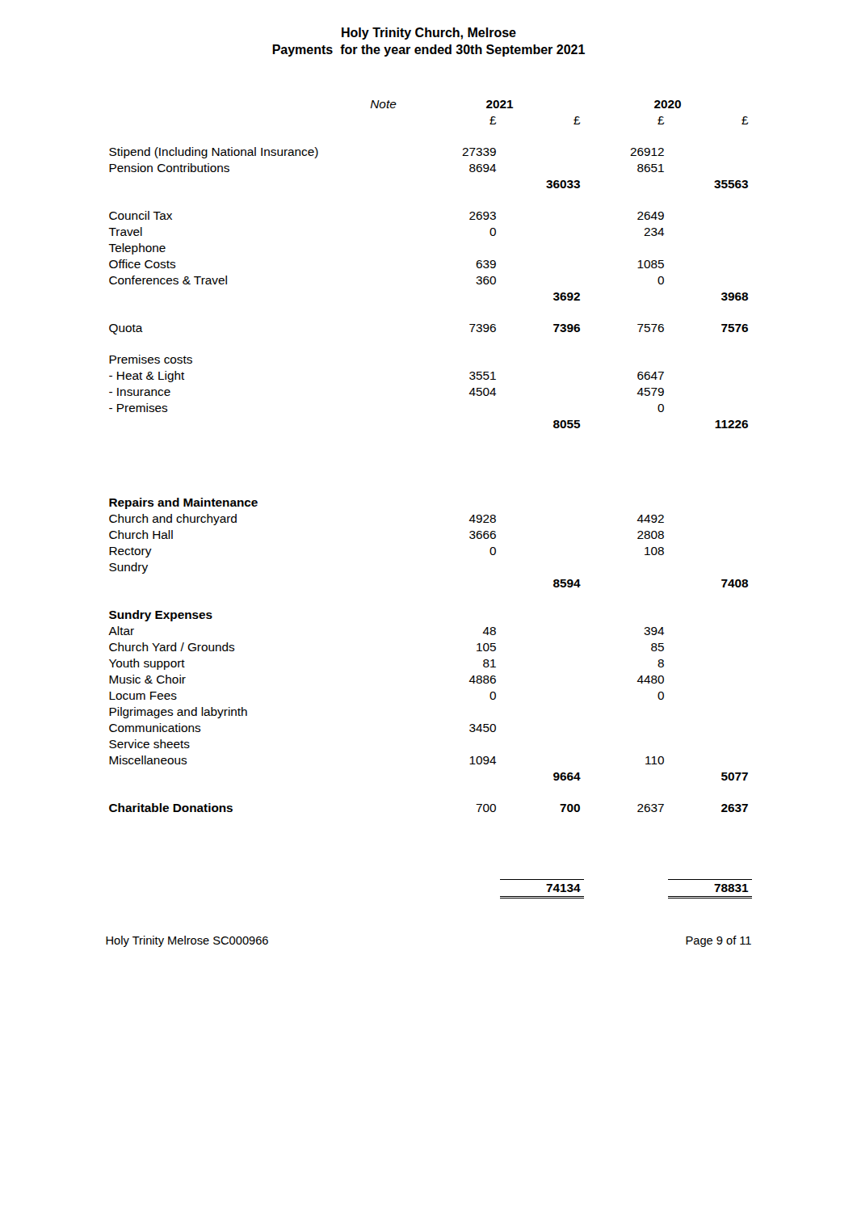Holy Trinity Church, Melrose
Payments for the year ended 30th September 2021
| | Note | 2021 | 2020 |
| | | £ | £ | £ | £ |
| Stipend (Including National Insurance) | | 27339 | | 26912 | |
| Pension Contributions | | 8694 | | 8651 | |
| | | | 36033 | | 35563 |
| Council Tax | | 2693 | | 2649 | |
| Travel | | 0 | | 234 | |
| Telephone | | | | | |
| Office Costs | | 639 | | 1085 | |
| Conferences & Travel | | 360 | | 0 | |
| | | | 3692 | | 3968 |
| Quota | | 7396 | 7396 | 7576 | 7576 |
| Premises costs | | | | | |
| - Heat & Light | | 3551 | | 6647 | |
| - Insurance | | 4504 | | 4579 | |
| - Premises | | | | 0 | |
| | | | 8055 | | 11226 |
| Repairs and Maintenance | | | | | |
| Church and churchyard | | 4928 | | 4492 | |
| Church Hall | | 3666 | | 2808 | |
| Rectory | | 0 | | 108 | |
| Sundry | | | | | |
| | | | 8594 | | 7408 |
| Sundry Expenses | | | | | |
| Altar | | 48 | | 394 | |
| Church Yard / Grounds | | 105 | | 85 | |
| Youth support | | 81 | | 8 | |
| Music & Choir | | 4886 | | 4480 | |
| Locum Fees | | 0 | | 0 | |
| Pilgrimages and labyrinth | | | | | |
| Communications | | 3450 | | | |
| Service sheets | | | | | |
| Miscellaneous | | 1094 | | 110 | |
| | | | 9664 | | 5077 |
| Charitable Donations | | 700 | 700 | 2637 | 2637 |
| | | | 74134 | | 78831 |
Holy Trinity Melrose SC000966
Page 9 of 11